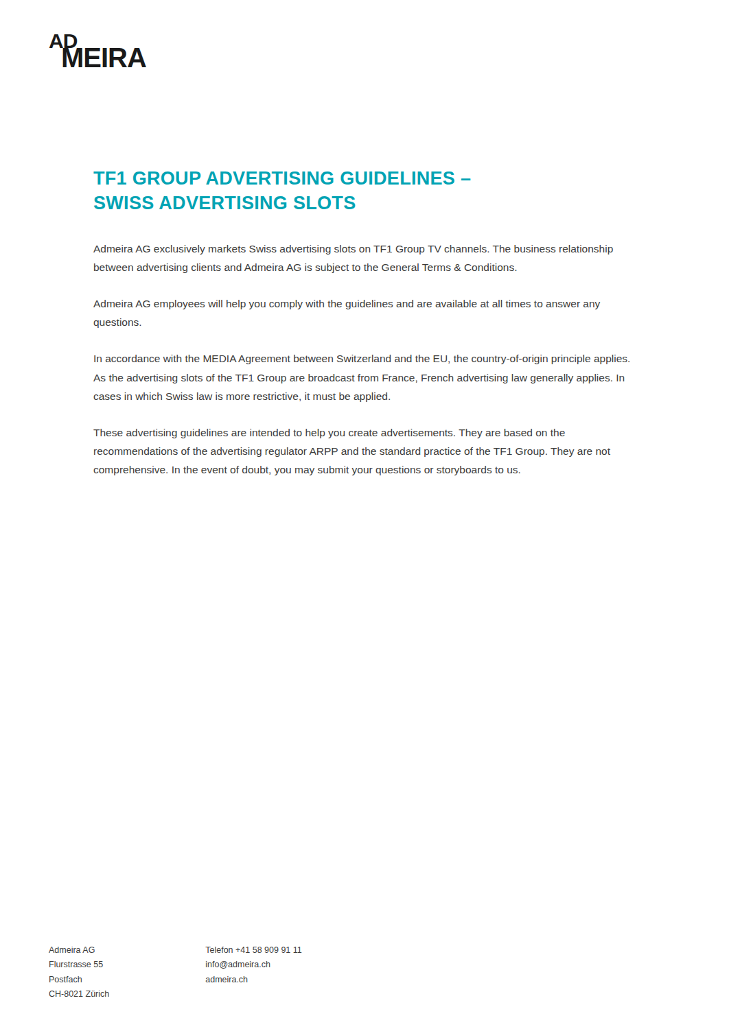AD MEIRA
TF1 Group Advertising Guidelines –
Swiss Advertising Slots
Admeira AG exclusively markets Swiss advertising slots on TF1 Group TV channels. The business relationship between advertising clients and Admeira AG is subject to the General Terms & Conditions.
Admeira AG employees will help you comply with the guidelines and are available at all times to answer any questions.
In accordance with the MEDIA Agreement between Switzerland and the EU, the country-of-origin principle applies. As the advertising slots of the TF1 Group are broadcast from France, French advertising law generally applies. In cases in which Swiss law is more restrictive, it must be applied.
These advertising guidelines are intended to help you create advertisements. They are based on the recommendations of the advertising regulator ARPP and the standard practice of the TF1 Group. They are not comprehensive. In the event of doubt, you may submit your questions or storyboards to us.
Admeira AG
Flurstrasse 55
Postfach
CH-8021 Zürich
Telefon +41 58 909 91 11
info@admeira.ch
admeira.ch